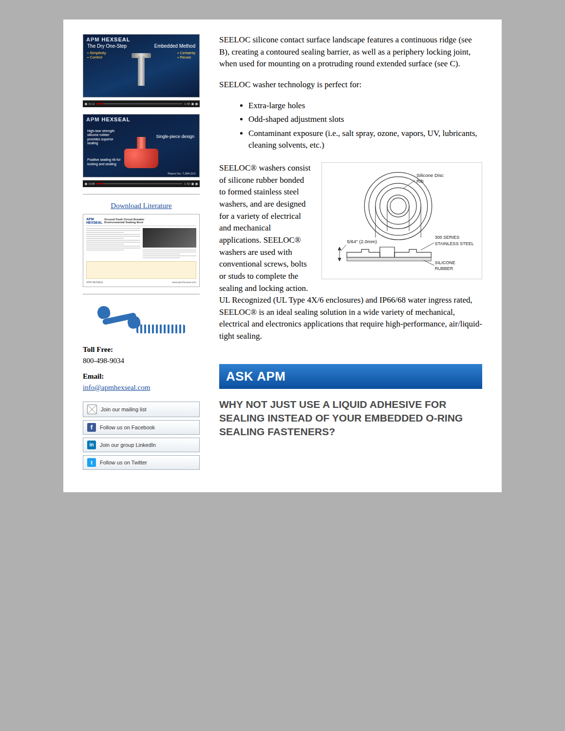APM HEXSEAL
The Dry One-Step Embedded Method
• Simplicity
• Control
• Certainty
• Reuse
0:12
1:48
APM HEXSEAL
High-tear strength silicone rubber provides superior sealing
Single-piece design
Positive sealing rib for locking and sealing
Patent No. 7,384,213
0:08
1:30
Download Literature
APM
HEXSEAL
Ground Fault Circuit Breaker
Environmental Sealing Boot
APM HEXSEAL www.apmhexseal.com
Toll Free:
800-498-9034
Email:
info@apmhexseal.com
Join our mailing list f Follow us on Facebook in Join our group LinkedIn t Follow us on Twitter
SEELOC silicone contact surface landscape features a continuous ridge (see B), creating a contoured sealing barrier, as well as a periphery locking joint, when used for mounting on a protruding round extended surface (see C).
SEELOC washer technology is perfect for:
Extra-large holes
Odd-shaped adjustment slots
Contaminant exposure (i.e., salt spray, ozone, vapors, UV, lubricants, cleaning solvents, etc.)
Silicone Disc Rib 5/64" (2.0mm) 300 SERIES STAINLESS STEEL SILICONE RUBBER
SEELOC® washers consist of silicone rubber bonded to formed stainless steel washers, and are designed for a variety of electrical and mechanical applications. SEELOC® washers are used with conventional screws, bolts or studs to complete the sealing and locking action. UL Recognized (UL Type 4X/6 enclosures) and IP66/68 water ingress rated, SEELOC® is an ideal sealing solution in a wide variety of mechanical, electrical and electronics applications that require high-performance, air/liquid-tight sealing.
ASK APM
Why not just use a liquid adhesive for sealing instead of your embedded O-ring sealing fasteners?